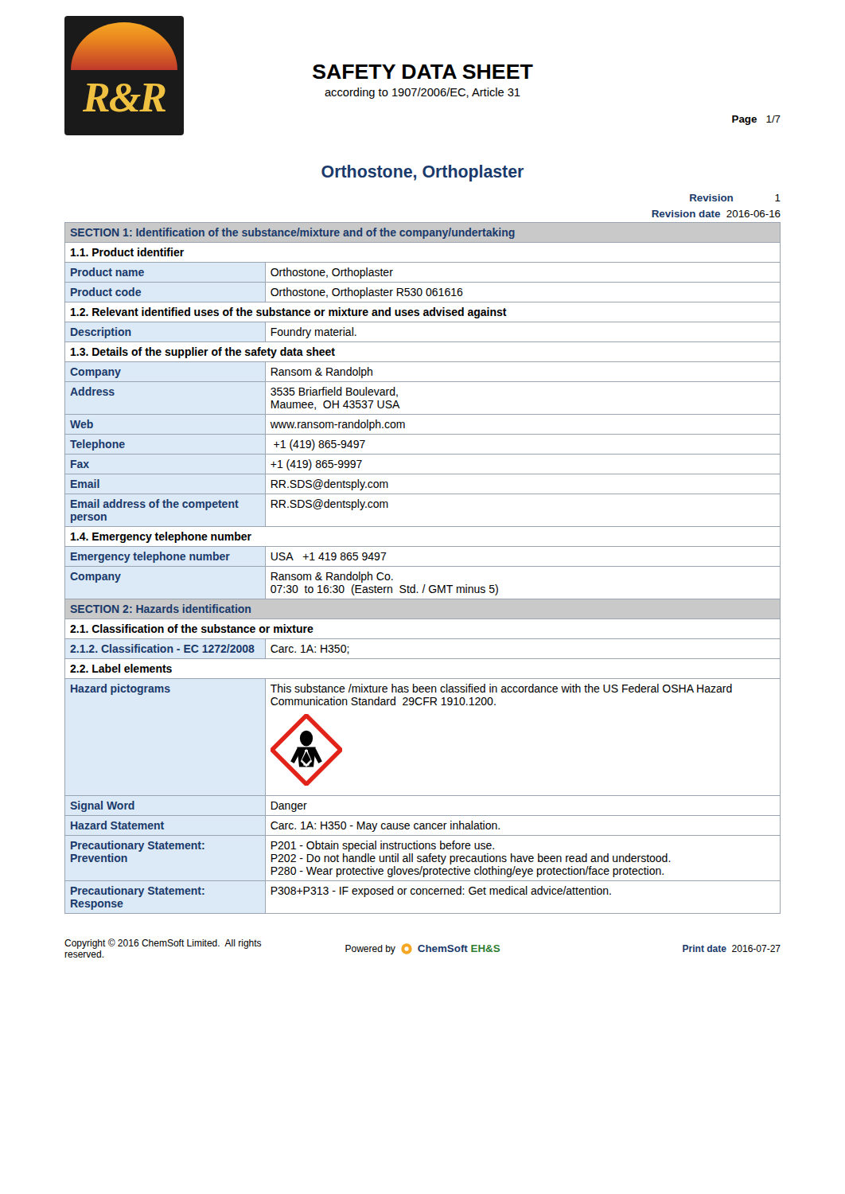R&R
SAFETY DATA SHEET
according to 1907/2006/EC, Article 31
Page 1/7
Orthostone, Orthoplaster
Revision 1
Revision date 2016-06-16
| SECTION 1: Identification of the substance/mixture and of the company/undertaking |
| 1.1. Product identifier |
| Product name | Orthostone, Orthoplaster |
| Product code | Orthostone, Orthoplaster R530 061616 |
| 1.2. Relevant identified uses of the substance or mixture and uses advised against |
| Description | Foundry material. |
| 1.3. Details of the supplier of the safety data sheet |
| Company | Ransom & Randolph |
| Address | 3535 Briarfield Boulevard, Maumee, OH 43537 USA |
| Web | www.ransom-randolph.com |
| Telephone | +1 (419) 865-9497 |
| Fax | +1 (419) 865-9997 |
| Email | RR.SDS@dentsply.com |
| Email address of the competent person | RR.SDS@dentsply.com |
| 1.4. Emergency telephone number |
| Emergency telephone number | USA +1 419 865 9497 |
| Company | Ransom & Randolph Co. 07:30 to 16:30 (Eastern Std. / GMT minus 5) |
| SECTION 2: Hazards identification |
| 2.1. Classification of the substance or mixture |
| 2.1.2. Classification - EC 1272/2008 | Carc. 1A: H350; |
| 2.2. Label elements |
| Hazard pictograms | This substance /mixture has been classified in accordance with the US Federal OSHA Hazard Communication Standard 29CFR 1910.1200. |
| Signal Word | Danger |
| Hazard Statement | Carc. 1A: H350 - May cause cancer inhalation. |
| Precautionary Statement: Prevention | P201 - Obtain special instructions before use. P202 - Do not handle until all safety precautions have been read and understood. P280 - Wear protective gloves/protective clothing/eye protection/face protection. |
| Precautionary Statement: Response | P308+P313 - IF exposed or concerned: Get medical advice/attention. |
Copyright © 2016 ChemSoft Limited. All rights reserved.
Powered by ChemSoft EH&S
Print date 2016-07-27